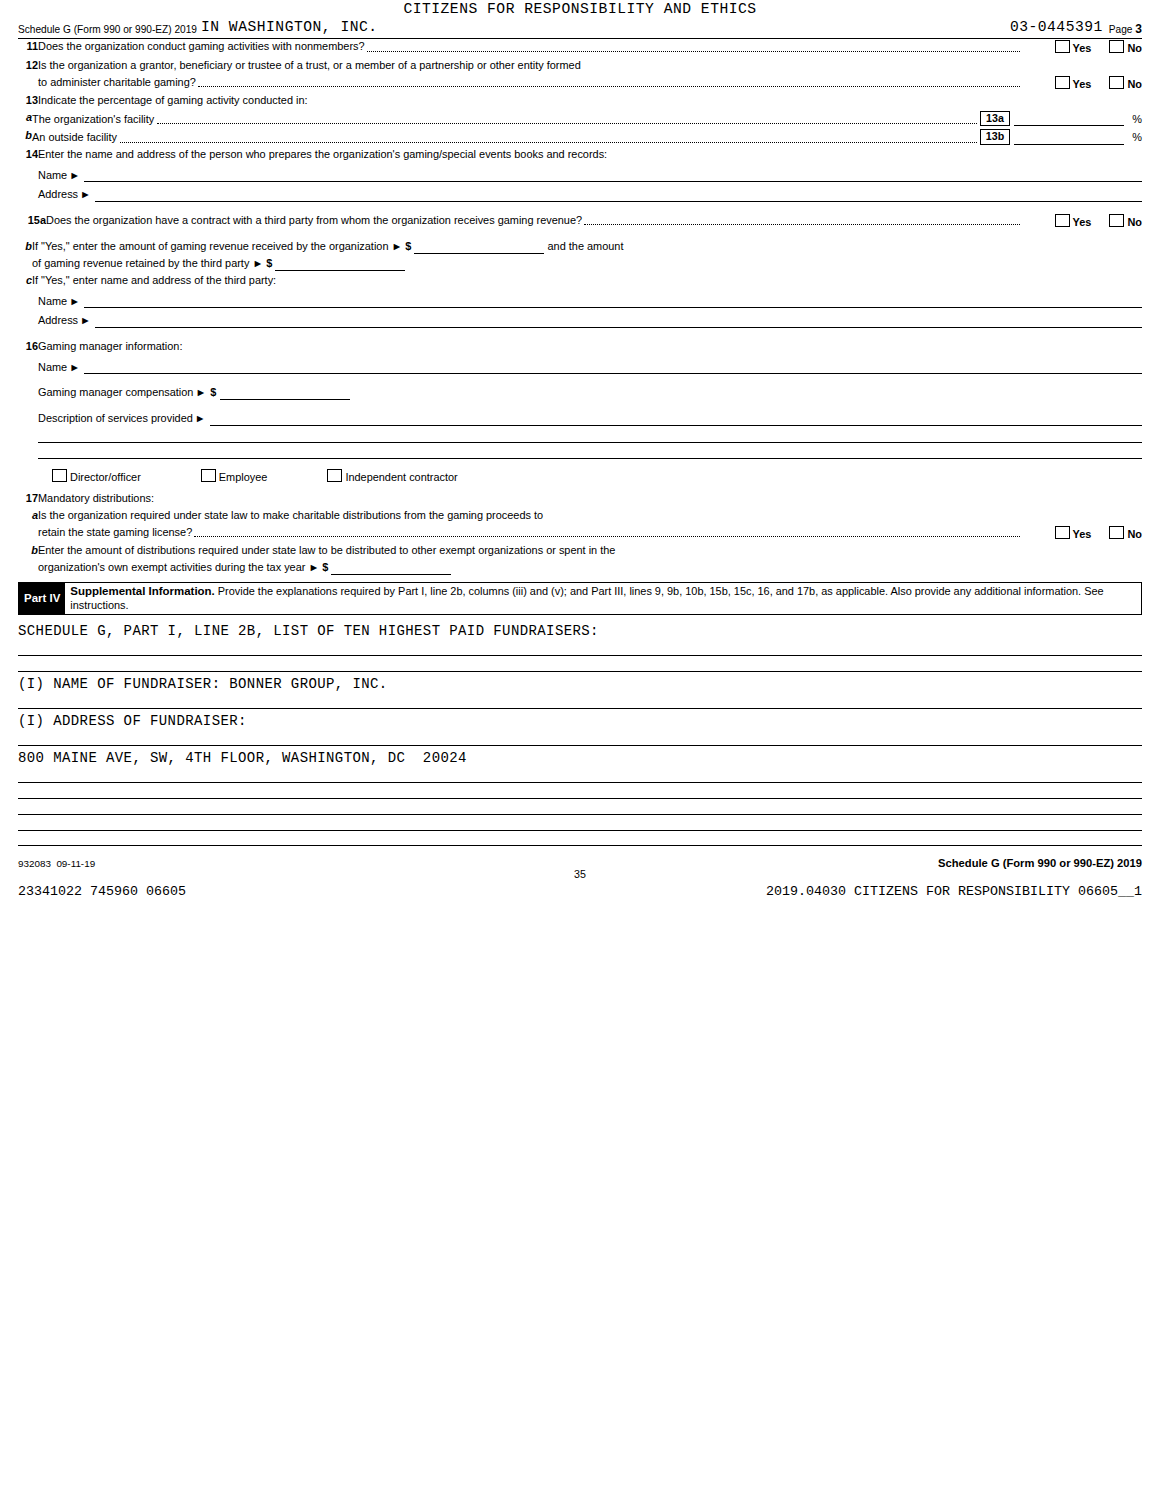CITIZENS FOR RESPONSIBILITY AND ETHICS
Schedule G (Form 990 or 990-EZ) 2019
IN WASHINGTON, INC.
03-0445391
Page 3
| 11 | Does the organization conduct gaming activities with nonmembers? | Yes No |
| 12 | Is the organization a grantor, beneficiary or trustee of a trust, or a member of a partnership or other entity formed | |
| | to administer charitable gaming? | Yes No |
| 13 | Indicate the percentage of gaming activity conducted in: | |
| a | The organization's facility 13a % |
| b | An outside facility 13b % |
| 14 | Enter the name and address of the person who prepares the organization's gaming/special events books and records: |
Name►
Address►
| 15a | Does the organization have a contract with a third party from whom the organization receives gaming revenue? | Yes No |
| b | If "Yes," enter the amount of gaming revenue received by the organization ► $ and the amount |
| | of gaming revenue retained by the third party ► $ |
| c | If "Yes," enter name and address of the third party: |
Name►
Address►
| 16 | Gaming manager information: |
Name►
Gaming manager compensation►$
Description of services provided►
Director/officer Employee Independent contractor
| 17 | Mandatory distributions: | |
| a | Is the organization required under state law to make charitable distributions from the gaming proceeds to | |
| | retain the state gaming license? | Yes No |
| b | Enter the amount of distributions required under state law to be distributed to other exempt organizations or spent in the | |
| | organization's own exempt activities during the tax year ► $ | |
Part IV
Supplemental Information. Provide the explanations required by Part I, line 2b, columns (iii) and (v); and Part III, lines 9, 9b, 10b, 15b, 15c, 16, and 17b, as applicable. Also provide any additional information. See instructions.
SCHEDULE G, PART I, LINE 2B, LIST OF TEN HIGHEST PAID FUNDRAISERS:
(I) NAME OF FUNDRAISER: BONNER GROUP, INC.
(I) ADDRESS OF FUNDRAISER:
800 MAINE AVE, SW, 4TH FLOOR, WASHINGTON, DC 20024
932083 09-11-19
Schedule G (Form 990 or 990-EZ) 2019
35
23341022 745960 06605
2019.04030 CITIZENS FOR RESPONSIBILITY 06605__1